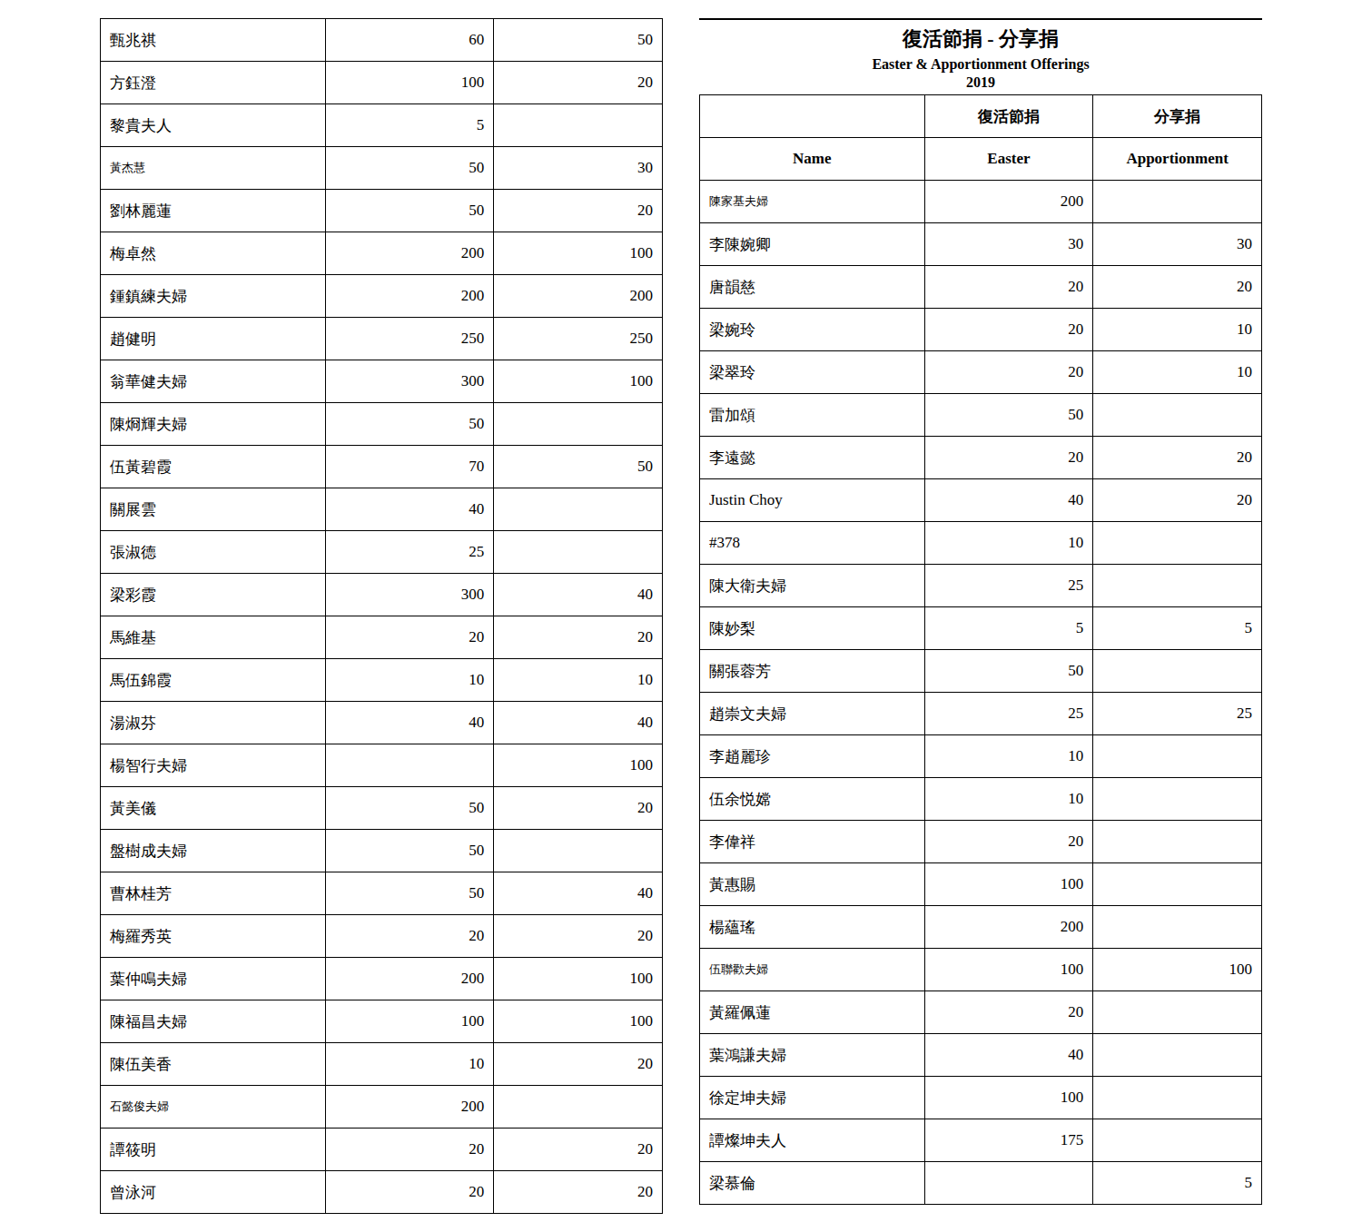| 甄兆祺 | 60 | 50 |
| 方鈺澄 | 100 | 20 |
| 黎貴夫人 | 5 | |
| 黃杰慧 | 50 | 30 |
| 劉林麗蓮 | 50 | 20 |
| 梅卓然 | 200 | 100 |
| 鍾鎮練夫婦 | 200 | 200 |
| 趙健明 | 250 | 250 |
| 翁華健夫婦 | 300 | 100 |
| 陳烱輝夫婦 | 50 | |
| 伍黃碧霞 | 70 | 50 |
| 關展雲 | 40 | |
| 張淑德 | 25 | |
| 梁彩霞 | 300 | 40 |
| 馬維基 | 20 | 20 |
| 馬伍錦霞 | 10 | 10 |
| 湯淑芬 | 40 | 40 |
| 楊智行夫婦 | | 100 |
| 黃美儀 | 50 | 20 |
| 盤樹成夫婦 | 50 | |
| 曹林桂芳 | 50 | 40 |
| 梅羅秀英 | 20 | 20 |
| 葉仲鳴夫婦 | 200 | 100 |
| 陳福昌夫婦 | 100 | 100 |
| 陳伍美香 | 10 | 20 |
| 石懿俊夫婦 | 200 | |
| 譚筱明 | 20 | 20 |
| 曾泳河 | 20 | 20 |
復活節捐 - 分享捐
Easter & Apportionment Offerings
2019
| | 復活節捐 | 分享捐 |
| --- | --- | --- |
| Name | Easter | Apportionment |
| 陳家基夫婦 | 200 | |
| 李陳婉卿 | 30 | 30 |
| 唐韻慈 | 20 | 20 |
| 梁婉玲 | 20 | 10 |
| 梁翠玲 | 20 | 10 |
| 雷加頌 | 50 | |
| 李遠懿 | 20 | 20 |
| Justin Choy | 40 | 20 |
| #378 | 10 | |
| 陳大衛夫婦 | 25 | |
| 陳妙梨 | 5 | 5 |
| 關張蓉芳 | 50 | |
| 趙崇文夫婦 | 25 | 25 |
| 李趙麗珍 | 10 | |
| 伍余悦嫦 | 10 | |
| 李偉祥 | 20 | |
| 黃惠賜 | 100 | |
| 楊蘊瑤 | 200 | |
| 伍聯歡夫婦 | 100 | 100 |
| 黃羅佩蓮 | 20 | |
| 葉鴻謙夫婦 | 40 | |
| 徐定坤夫婦 | 100 | |
| 譚燦坤夫人 | 175 | |
| 梁慕倫 | | 5 |